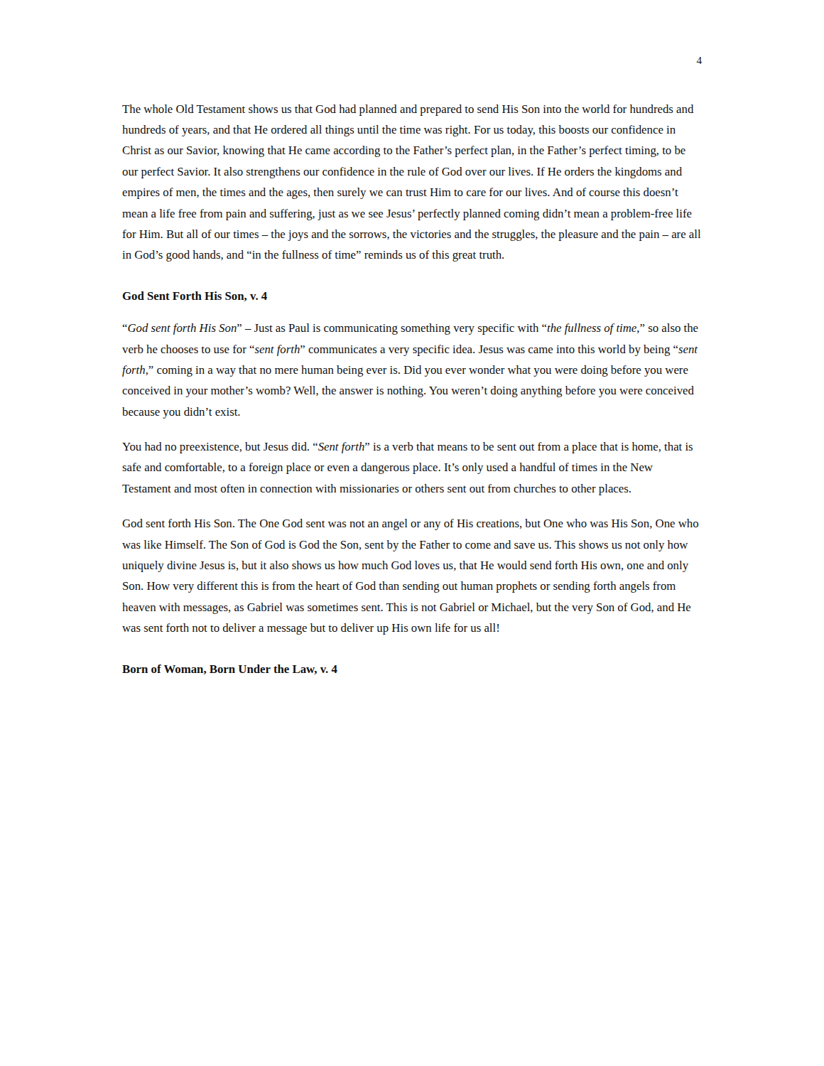4
The whole Old Testament shows us that God had planned and prepared to send His Son into the world for hundreds and hundreds of years, and that He ordered all things until the time was right. For us today, this boosts our confidence in Christ as our Savior, knowing that He came according to the Father’s perfect plan, in the Father’s perfect timing, to be our perfect Savior. It also strengthens our confidence in the rule of God over our lives. If He orders the kingdoms and empires of men, the times and the ages, then surely we can trust Him to care for our lives. And of course this doesn’t mean a life free from pain and suffering, just as we see Jesus’ perfectly planned coming didn’t mean a problem-free life for Him. But all of our times – the joys and the sorrows, the victories and the struggles, the pleasure and the pain – are all in God’s good hands, and “in the fullness of time” reminds us of this great truth.
God Sent Forth His Son, v. 4
“God sent forth His Son” – Just as Paul is communicating something very specific with “the fullness of time,” so also the verb he chooses to use for “sent forth” communicates a very specific idea. Jesus was came into this world by being “sent forth,” coming in a way that no mere human being ever is. Did you ever wonder what you were doing before you were conceived in your mother’s womb? Well, the answer is nothing. You weren’t doing anything before you were conceived because you didn’t exist.
You had no preexistence, but Jesus did. “Sent forth” is a verb that means to be sent out from a place that is home, that is safe and comfortable, to a foreign place or even a dangerous place. It’s only used a handful of times in the New Testament and most often in connection with missionaries or others sent out from churches to other places.
God sent forth His Son. The One God sent was not an angel or any of His creations, but One who was His Son, One who was like Himself. The Son of God is God the Son, sent by the Father to come and save us. This shows us not only how uniquely divine Jesus is, but it also shows us how much God loves us, that He would send forth His own, one and only Son. How very different this is from the heart of God than sending out human prophets or sending forth angels from heaven with messages, as Gabriel was sometimes sent. This is not Gabriel or Michael, but the very Son of God, and He was sent forth not to deliver a message but to deliver up His own life for us all!
Born of Woman, Born Under the Law, v. 4